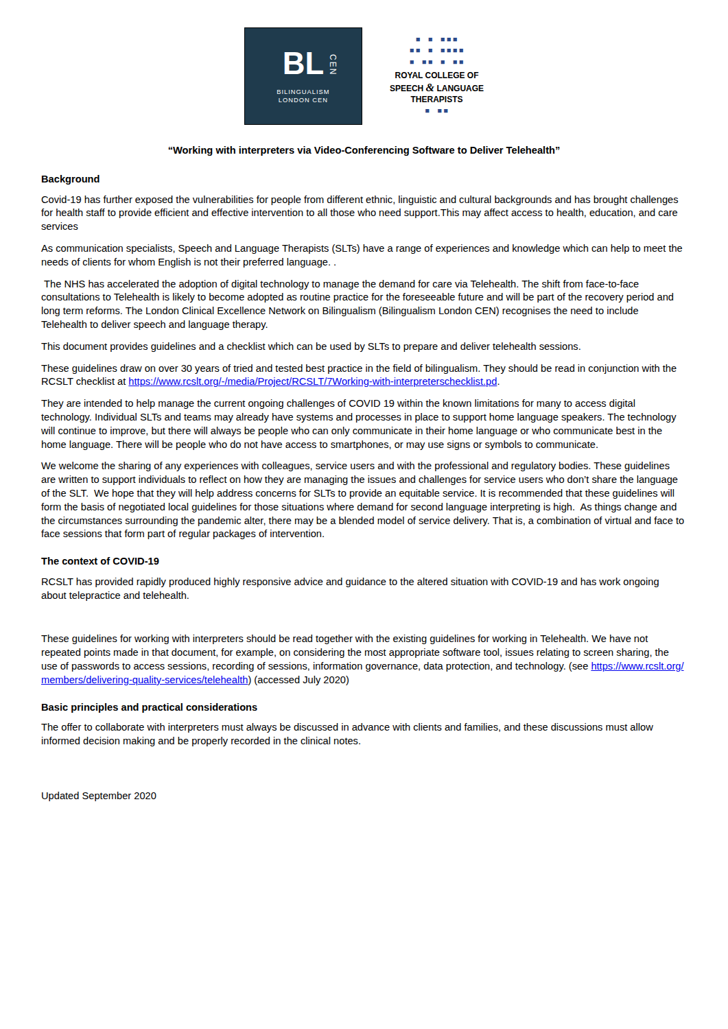CEN BL BILINGUALISM
LONDON CEN
▪ ▪ ▪▪▪
▪▪ ▪ ▪▪▪▪
▪ ▪▪ ▪ ▪▪
Royal College of
Speech & Language
Therapists
▪ ▪▪
“Working with interpreters via Video-Conferencing Software to Deliver Telehealth”
Background
Covid-19 has further exposed the vulnerabilities for people from different ethnic, linguistic and cultural backgrounds and has brought challenges for health staff to provide efficient and effective intervention to all those who need support.This may affect access to health, education, and care services
As communication specialists, Speech and Language Therapists (SLTs) have a range of experiences and knowledge which can help to meet the needs of clients for whom English is not their preferred language. .
The NHS has accelerated the adoption of digital technology to manage the demand for care via Telehealth. The shift from face-to-face consultations to Telehealth is likely to become adopted as routine practice for the foreseeable future and will be part of the recovery period and long term reforms. The London Clinical Excellence Network on Bilingualism (Bilingualism London CEN) recognises the need to include Telehealth to deliver speech and language therapy.
This document provides guidelines and a checklist which can be used by SLTs to prepare and deliver telehealth sessions.
These guidelines draw on over 30 years of tried and tested best practice in the field of bilingualism. They should be read in conjunction with the RCSLT checklist at https://www.rcslt.org/-/media/Project/RCSLT/7Working-with-interpreterschecklist.pd.
They are intended to help manage the current ongoing challenges of COVID 19 within the known limitations for many to access digital technology. Individual SLTs and teams may already have systems and processes in place to support home language speakers. The technology will continue to improve, but there will always be people who can only communicate in their home language or who communicate best in the home language. There will be people who do not have access to smartphones, or may use signs or symbols to communicate.
We welcome the sharing of any experiences with colleagues, service users and with the professional and regulatory bodies. These guidelines are written to support individuals to reflect on how they are managing the issues and challenges for service users who don’t share the language of the SLT. We hope that they will help address concerns for SLTs to provide an equitable service. It is recommended that these guidelines will form the basis of negotiated local guidelines for those situations where demand for second language interpreting is high. As things change and the circumstances surrounding the pandemic alter, there may be a blended model of service delivery. That is, a combination of virtual and face to face sessions that form part of regular packages of intervention.
The context of COVID-19
RCSLT has provided rapidly produced highly responsive advice and guidance to the altered situation with COVID-19 and has work ongoing about telepractice and telehealth.
These guidelines for working with interpreters should be read together with the existing guidelines for working in Telehealth. We have not repeated points made in that document, for example, on considering the most appropriate software tool, issues relating to screen sharing, the use of passwords to access sessions, recording of sessions, information governance, data protection, and technology. (see https://www.rcslt.org/members/delivering-quality-services/telehealth) (accessed July 2020)
Basic principles and practical considerations
The offer to collaborate with interpreters must always be discussed in advance with clients and families, and these discussions must allow informed decision making and be properly recorded in the clinical notes.
Updated September 2020